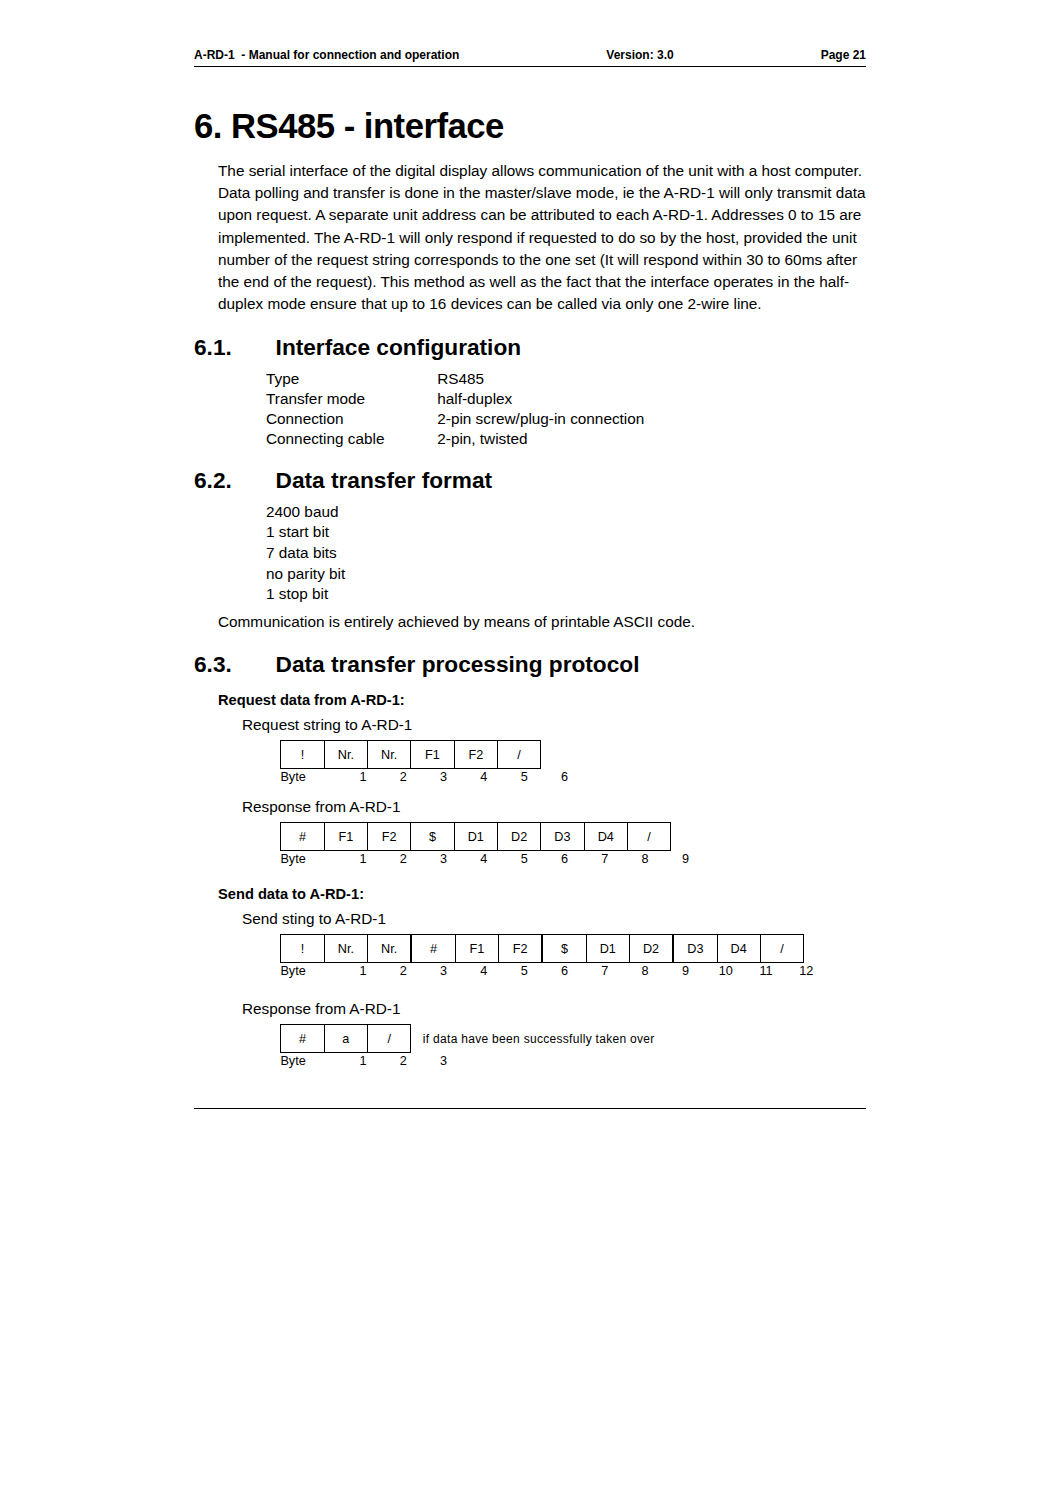A-RD-1 - Manual for connection and operation
Version: 3.0
Page 21
6. RS485 - interface
The serial interface of the digital display allows communication of the unit with a host computer. Data polling and transfer is done in the master/slave mode, ie the A-RD-1 will only transmit data upon request. A separate unit address can be attributed to each A-RD-1. Addresses 0 to 15 are implemented. The A-RD-1 will only respond if requested to do so by the host, provided the unit number of the request string corresponds to the one set (It will respond within 30 to 60ms after the end of the request). This method as well as the fact that the interface operates in the half-duplex mode ensure that up to 16 devices can be called via only one 2-wire line.
6.1. Interface configuration
| Type | RS485 |
| Transfer mode | half-duplex |
| Connection | 2-pin screw/plug-in connection |
| Connecting cable | 2-pin, twisted |
6.2. Data transfer format
2400 baud
1 start bit
7 data bits
no parity bit
1 stop bit
Communication is entirely achieved by means of printable ASCII code.
6.3. Data transfer processing protocol
Request data from A-RD-1:
Request string to A-RD-1
| ! | Nr. | Nr. | F1 | F2 | / |
Byte
123456
Response from A-RD-1
| # | F1 | F2 | $ | D1 | D2 | D3 | D4 | / |
Byte
123456789
Send data to A-RD-1:
Send sting to A-RD-1
| ! | Nr. | Nr. | # | F1 | F2 | $ | D1 | D2 | D3 | D4 | / |
Byte
123456789101112
Response from A-RD-1
| # | a | / |
if data have been successfully taken over
Byte
123